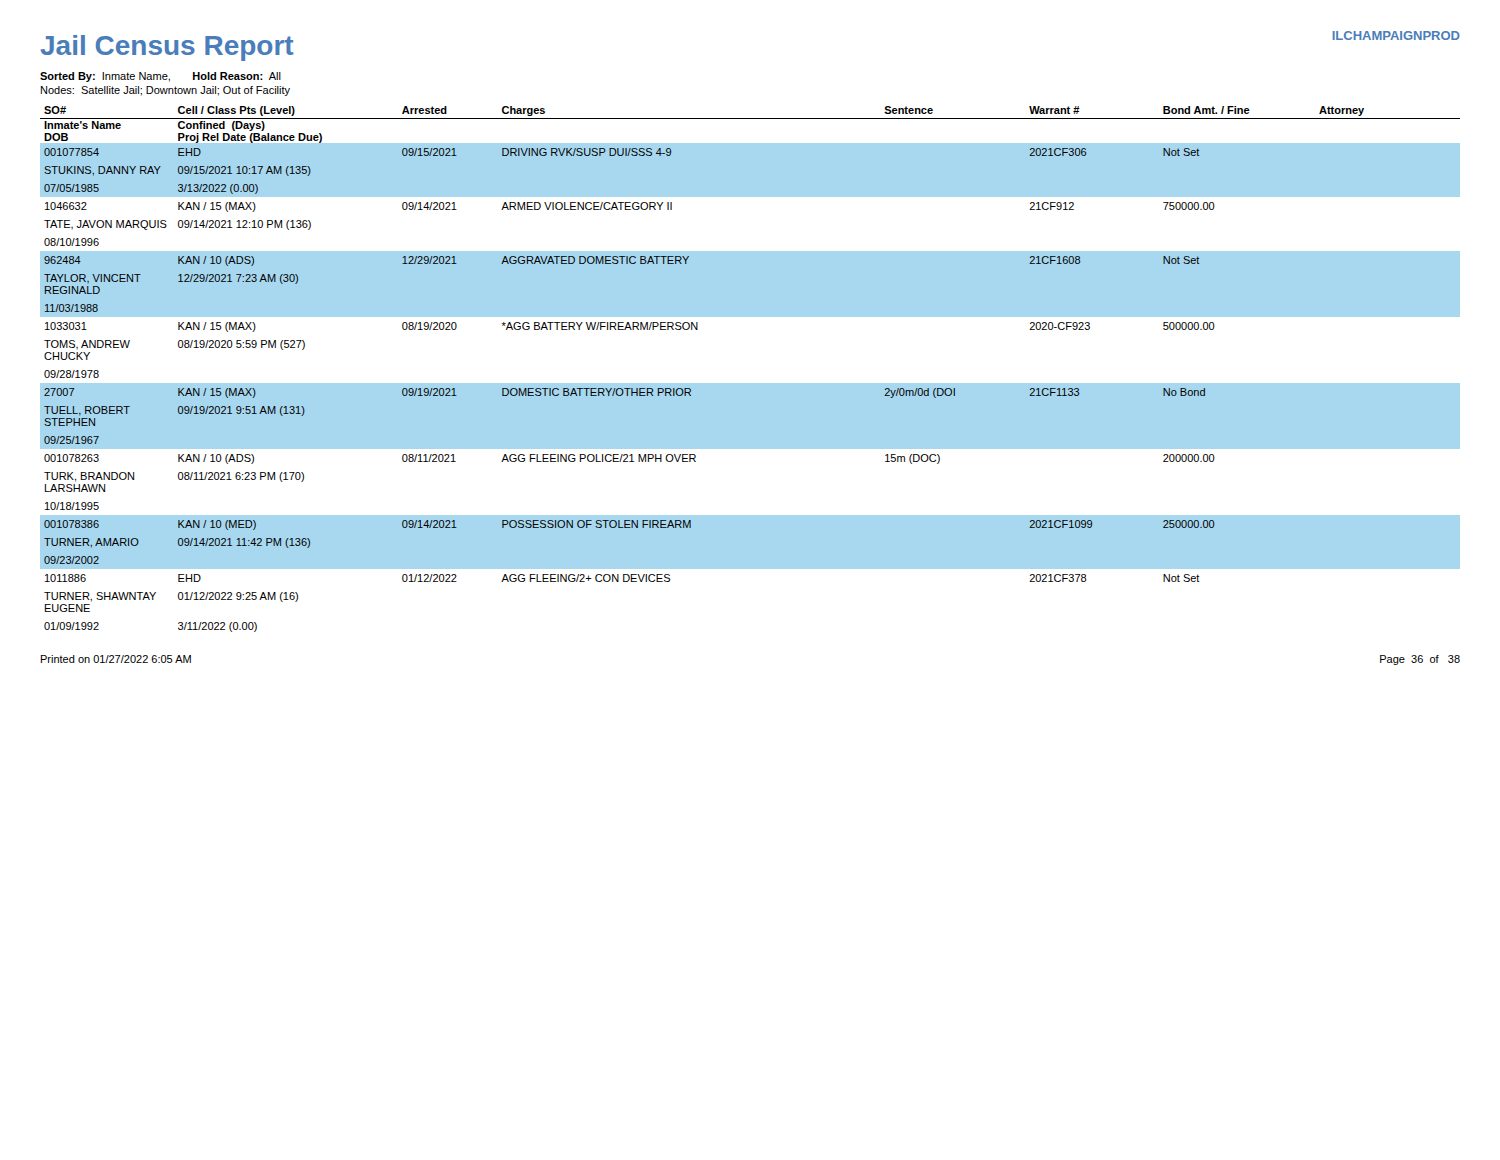ILCHAMPAIGNPROD
Jail Census Report
Sorted By: Inmate Name, Hold Reason: All
Nodes: Satellite Jail; Downtown Jail; Out of Facility
| SO# | Cell / Class Pts (Level) | Arrested | Charges | Sentence | Warrant # | Bond Amt. / Fine | Attorney |
| --- | --- | --- | --- | --- | --- | --- | --- |
| Inmate's Name | Confined (Days) | | | | | | |
| DOB | Proj Rel Date (Balance Due) | | | | | | |
| 001077854 | EHD | 09/15/2021 | DRIVING RVK/SUSP DUI/SSS 4-9 | | 2021CF306 | Not Set | |
| STUKINS, DANNY RAY | 09/15/2021 10:17 AM (135) | | | | | | |
| 07/05/1985 | 3/13/2022 (0.00) | | | | | | |
| 1046632 | KAN / 15 (MAX) | 09/14/2021 | ARMED VIOLENCE/CATEGORY II | | 21CF912 | 750000.00 | |
| TATE, JAVON MARQUIS | 09/14/2021 12:10 PM (136) | | | | | | |
| 08/10/1996 | | | | | | | |
| 962484 | KAN / 10 (ADS) | 12/29/2021 | AGGRAVATED DOMESTIC BATTERY | | 21CF1608 | Not Set | |
| TAYLOR, VINCENT REGINALD | 12/29/2021 7:23 AM (30) | | | | | | |
| 11/03/1988 | | | | | | | |
| 1033031 | KAN / 15 (MAX) | 08/19/2020 | *AGG BATTERY W/FIREARM/PERSON | | 2020-CF923 | 500000.00 | |
| TOMS, ANDREW CHUCKY | 08/19/2020 5:59 PM (527) | | | | | | |
| 09/28/1978 | | | | | | | |
| 27007 | KAN / 15 (MAX) | 09/19/2021 | DOMESTIC BATTERY/OTHER PRIOR | 2y/0m/0d (DOI | 21CF1133 | No Bond | |
| TUELL, ROBERT STEPHEN | 09/19/2021 9:51 AM (131) | | | | | | |
| 09/25/1967 | | | | | | | |
| 001078263 | KAN / 10 (ADS) | 08/11/2021 | AGG FLEEING POLICE/21 MPH OVER | 15m (DOC) | | 200000.00 | |
| TURK, BRANDON LARSHAWN | 08/11/2021 6:23 PM (170) | | | | | | |
| 10/18/1995 | | | | | | | |
| 001078386 | KAN / 10 (MED) | 09/14/2021 | POSSESSION OF STOLEN FIREARM | | 2021CF1099 | 250000.00 | |
| TURNER, AMARIO | 09/14/2021 11:42 PM (136) | | | | | | |
| 09/23/2002 | | | | | | | |
| 1011886 | EHD | 01/12/2022 | AGG FLEEING/2+ CON DEVICES | | 2021CF378 | Not Set | |
| TURNER, SHAWNTAY EUGENE | 01/12/2022 9:25 AM (16) | | | | | | |
| 01/09/1992 | 3/11/2022 (0.00) | | | | | | |
Printed on 01/27/2022 6:05 AM Page 36 of 38